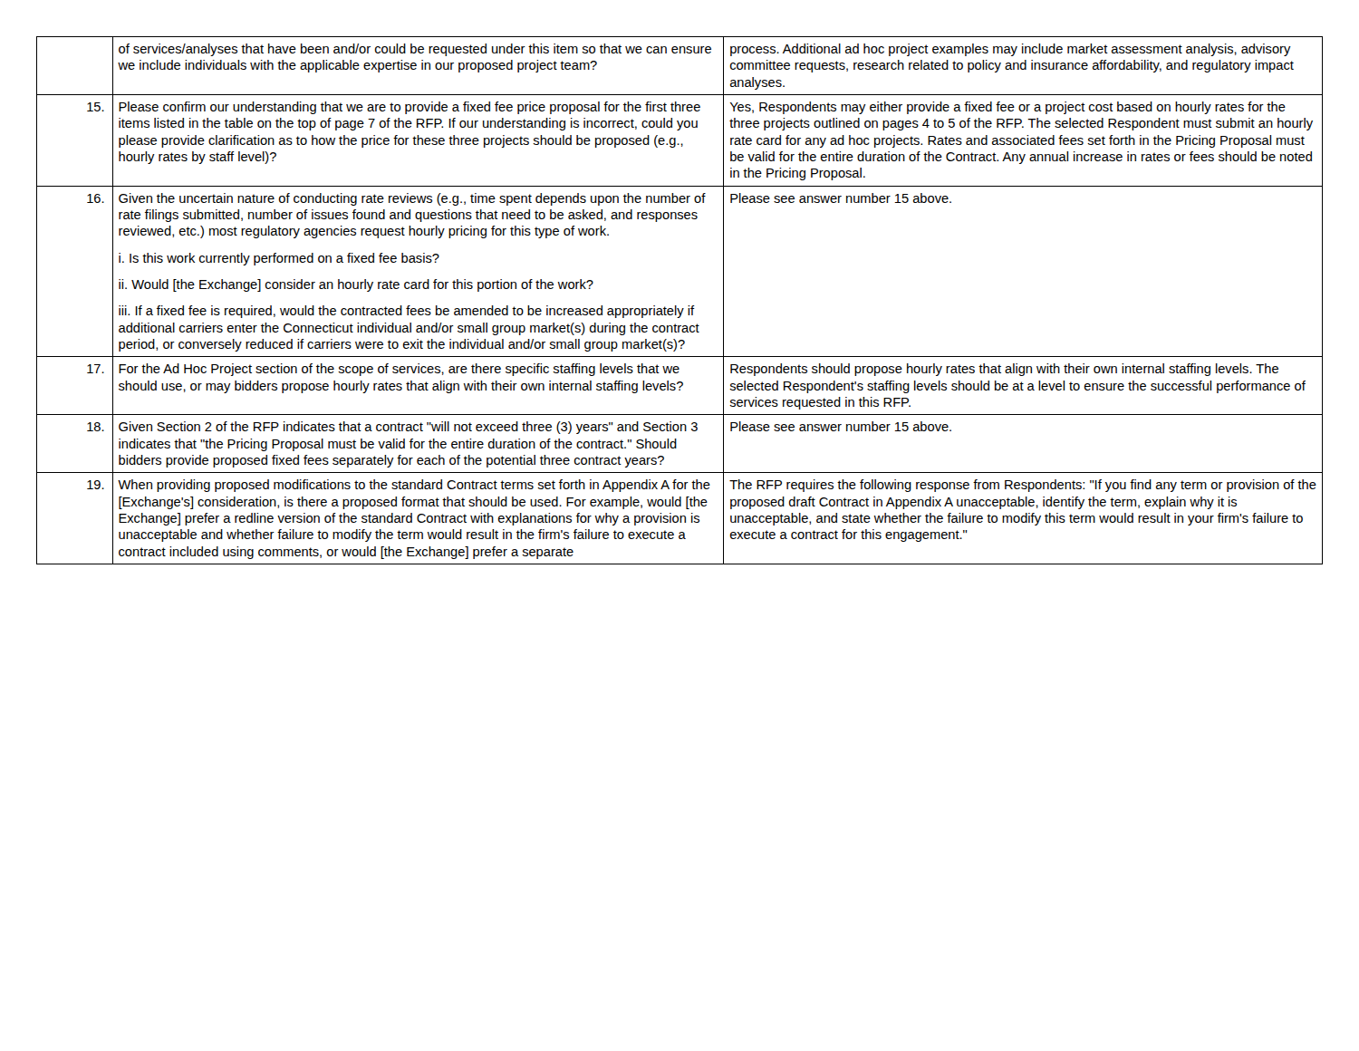| | of services/analyses that have been and/or could be requested under this item so that we can ensure we include individuals with the applicable expertise in our proposed project team? | process. Additional ad hoc project examples may include market assessment analysis, advisory committee requests, research related to policy and insurance affordability, and regulatory impact analyses. |
| 15. | Please confirm our understanding that we are to provide a fixed fee price proposal for the first three items listed in the table on the top of page 7 of the RFP. If our understanding is incorrect, could you please provide clarification as to how the price for these three projects should be proposed (e.g., hourly rates by staff level)? | Yes, Respondents may either provide a fixed fee or a project cost based on hourly rates for the three projects outlined on pages 4 to 5 of the RFP. The selected Respondent must submit an hourly rate card for any ad hoc projects. Rates and associated fees set forth in the Pricing Proposal must be valid for the entire duration of the Contract. Any annual increase in rates or fees should be noted in the Pricing Proposal. |
| 16. | Given the uncertain nature of conducting rate reviews (e.g., time spent depends upon the number of rate filings submitted, number of issues found and questions that need to be asked, and responses reviewed, etc.) most regulatory agencies request hourly pricing for this type of work. i. Is this work currently performed on a fixed fee basis? ii. Would [the Exchange] consider an hourly rate card for this portion of the work? iii. If a fixed fee is required, would the contracted fees be amended to be increased appropriately if additional carriers enter the Connecticut individual and/or small group market(s) during the contract period, or conversely reduced if carriers were to exit the individual and/or small group market(s)? | Please see answer number 15 above. |
| 17. | For the Ad Hoc Project section of the scope of services, are there specific staffing levels that we should use, or may bidders propose hourly rates that align with their own internal staffing levels? | Respondents should propose hourly rates that align with their own internal staffing levels. The selected Respondent's staffing levels should be at a level to ensure the successful performance of services requested in this RFP. |
| 18. | Given Section 2 of the RFP indicates that a contract "will not exceed three (3) years" and Section 3 indicates that "the Pricing Proposal must be valid for the entire duration of the contract." Should bidders provide proposed fixed fees separately for each of the potential three contract years? | Please see answer number 15 above. |
| 19. | When providing proposed modifications to the standard Contract terms set forth in Appendix A for the [Exchange's] consideration, is there a proposed format that should be used. For example, would [the Exchange] prefer a redline version of the standard Contract with explanations for why a provision is unacceptable and whether failure to modify the term would result in the firm's failure to execute a contract included using comments, or would [the Exchange] prefer a separate | The RFP requires the following response from Respondents: "If you find any term or provision of the proposed draft Contract in Appendix A unacceptable, identify the term, explain why it is unacceptable, and state whether the failure to modify this term would result in your firm's failure to execute a contract for this engagement." |